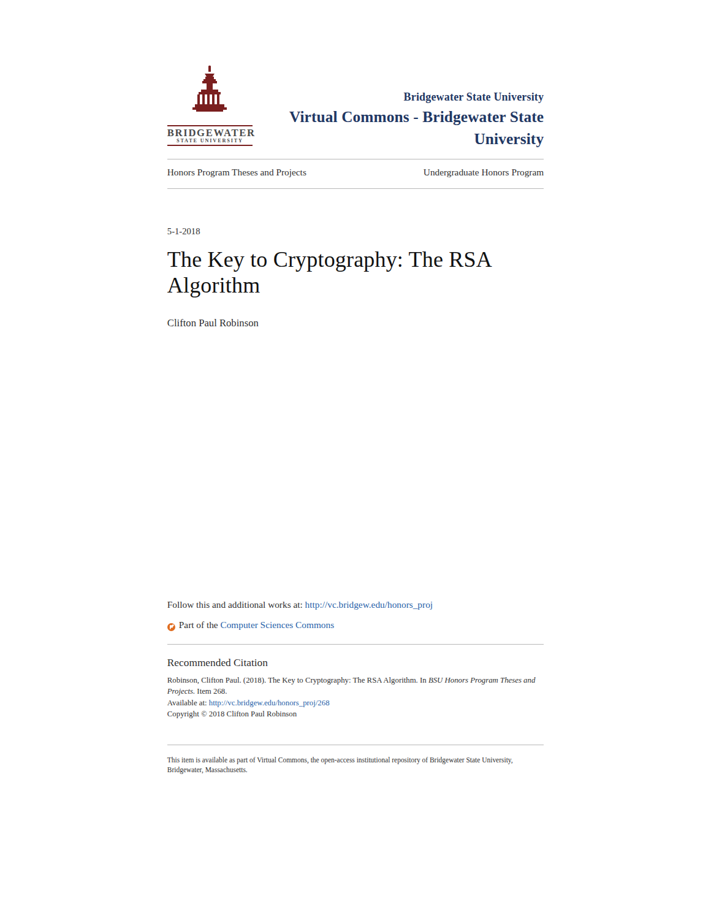BRIDGEWATER STATE UNIVERSITY
Bridgewater State University
Virtual Commons - Bridgewater State University
Honors Program Theses and Projects
Undergraduate Honors Program
5-1-2018
The Key to Cryptography: The RSA Algorithm
Clifton Paul Robinson
Follow this and additional works at: http://vc.bridgew.edu/honors_proj
Part of the Computer Sciences Commons
Recommended Citation
Robinson, Clifton Paul. (2018). The Key to Cryptography: The RSA Algorithm. In BSU Honors Program Theses and Projects. Item 268.
Available at: http://vc.bridgew.edu/honors_proj/268
Copyright © 2018 Clifton Paul Robinson
This item is available as part of Virtual Commons, the open-access institutional repository of Bridgewater State University, Bridgewater, Massachusetts.